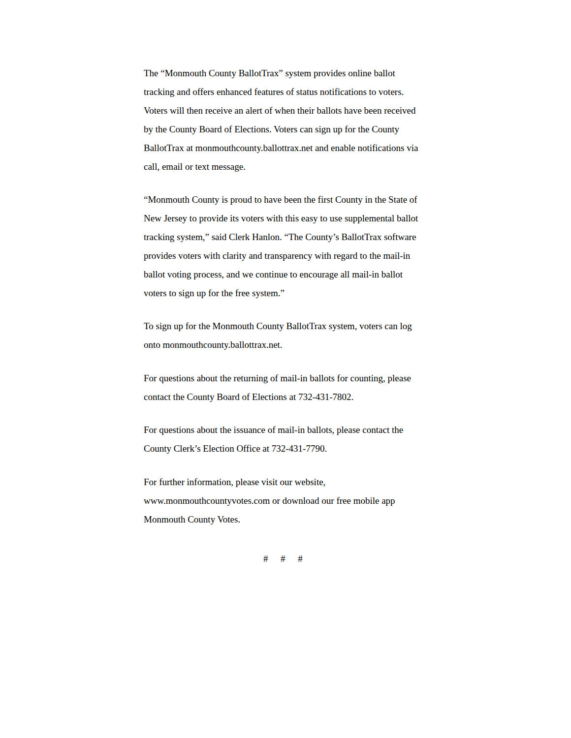The “Monmouth County BallotTrax” system provides online ballot tracking and offers enhanced features of status notifications to voters. Voters will then receive an alert of when their ballots have been received by the County Board of Elections. Voters can sign up for the County BallotTrax at monmouthcounty.ballottrax.net and enable notifications via call, email or text message.
“Monmouth County is proud to have been the first County in the State of New Jersey to provide its voters with this easy to use supplemental ballot tracking system,” said Clerk Hanlon. “The County’s BallotTrax software provides voters with clarity and transparency with regard to the mail-in ballot voting process, and we continue to encourage all mail-in ballot voters to sign up for the free system.”
To sign up for the Monmouth County BallotTrax system, voters can log onto monmouthcounty.ballottrax.net.
For questions about the returning of mail-in ballots for counting, please contact the County Board of Elections at 732-431-7802.
For questions about the issuance of mail-in ballots, please contact the County Clerk’s Election Office at 732-431-7790.
For further information, please visit our website, www.monmouthcountyvotes.com or download our free mobile app Monmouth County Votes.
# # #